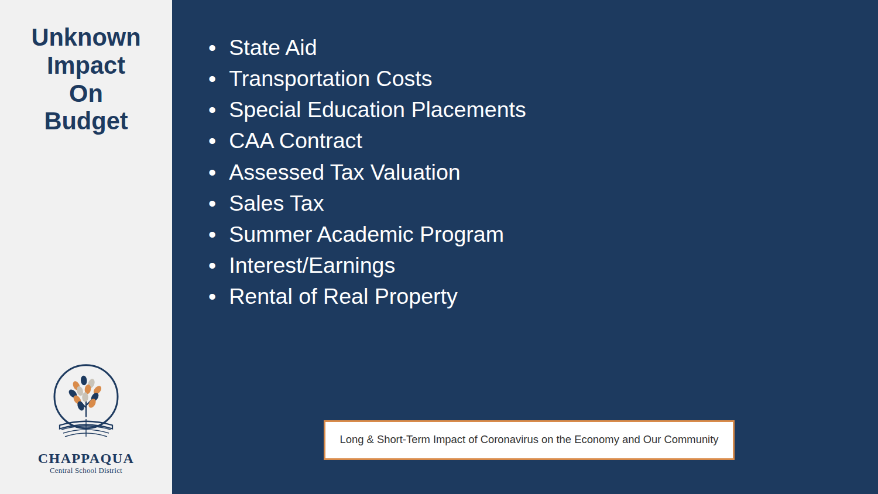Unknown
Impact
On
Budget
CHAPPAQUA
Central School District
State Aid
Transportation Costs
Special Education Placements
CAA Contract
Assessed Tax Valuation
Sales Tax
Summer Academic Program
Interest/Earnings
Rental of Real Property
Long & Short-Term Impact of Coronavirus on the Economy and Our Community